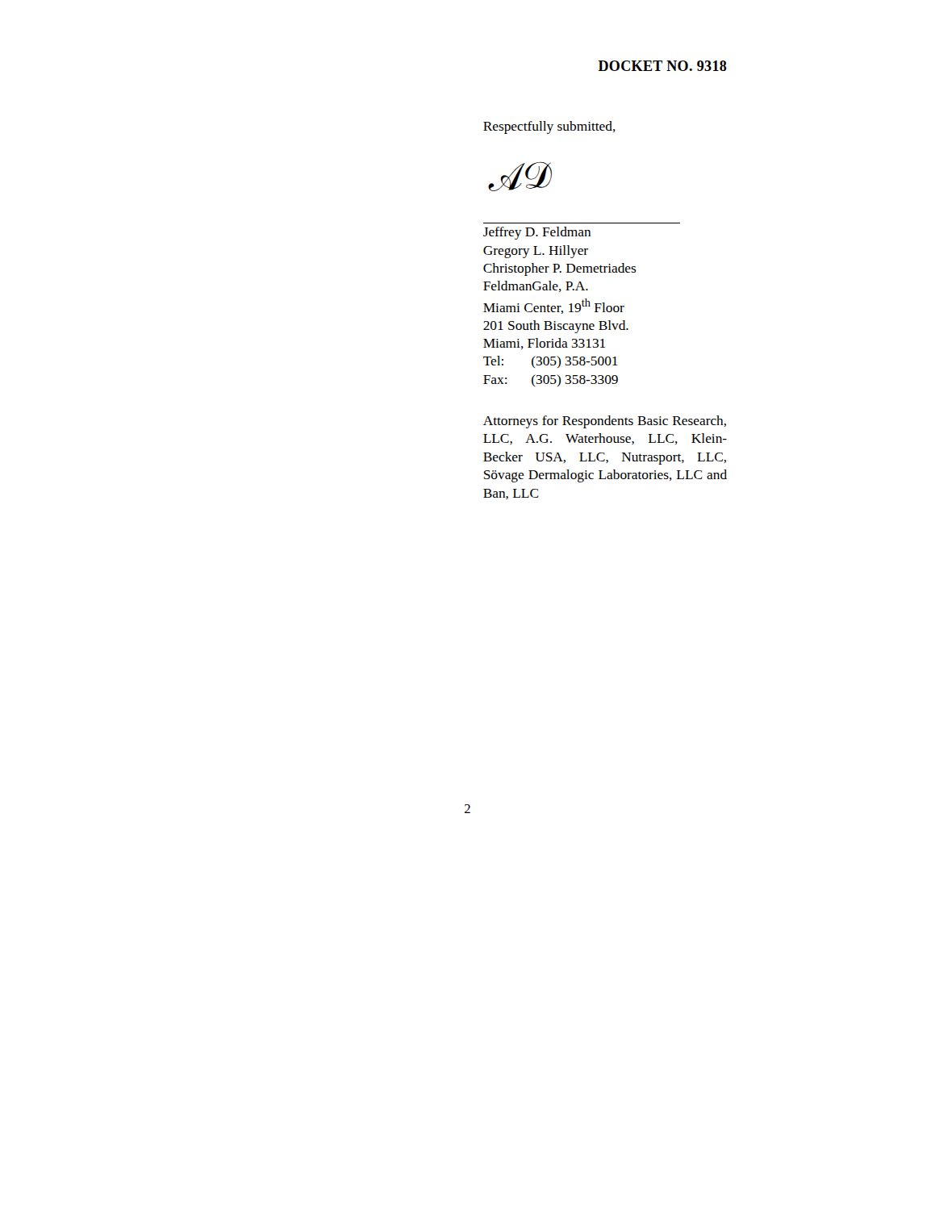DOCKET NO. 9318
Respectfully submitted,
 𝒜𝒟 
Jeffrey D. Feldman
Gregory L. Hillyer
Christopher P. Demetriades
FeldmanGale, P.A.
Miami Center, 19th Floor
201 South Biscayne Blvd.
Miami, Florida 33131
Tel:(305) 358-5001
Fax:(305) 358-3309
Attorneys for Respondents Basic Research, LLC, A.G. Waterhouse, LLC, Klein-Becker USA, LLC, Nutrasport, LLC, Sövage Dermalogic Laboratories, LLC and Ban, LLC
2